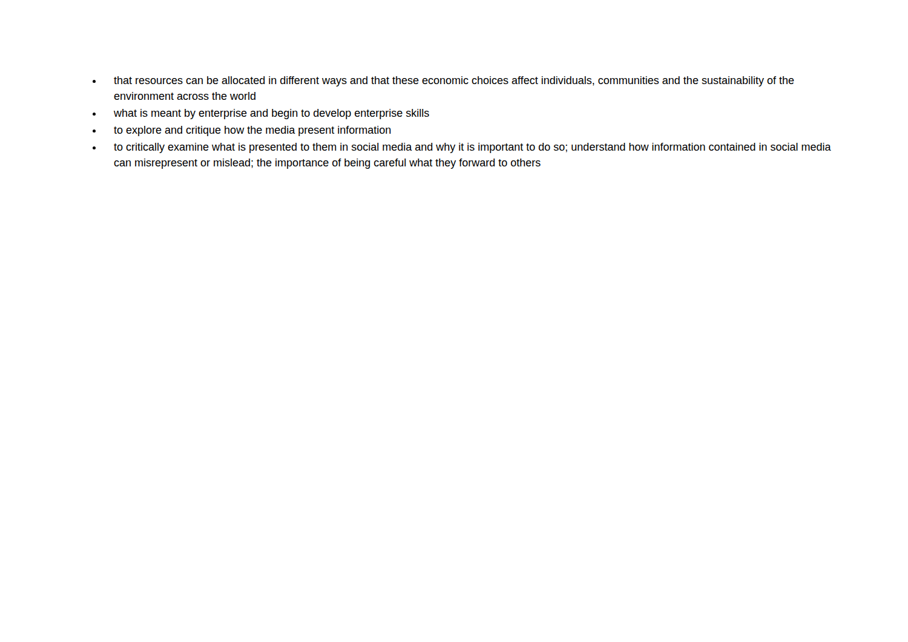that resources can be allocated in different ways and that these economic choices affect individuals, communities and the sustainability of the environment across the world
what is meant by enterprise and begin to develop enterprise skills
to explore and critique how the media present information
to critically examine what is presented to them in social media and why it is important to do so; understand how information contained in social media can misrepresent or mislead; the importance of being careful what they forward to others